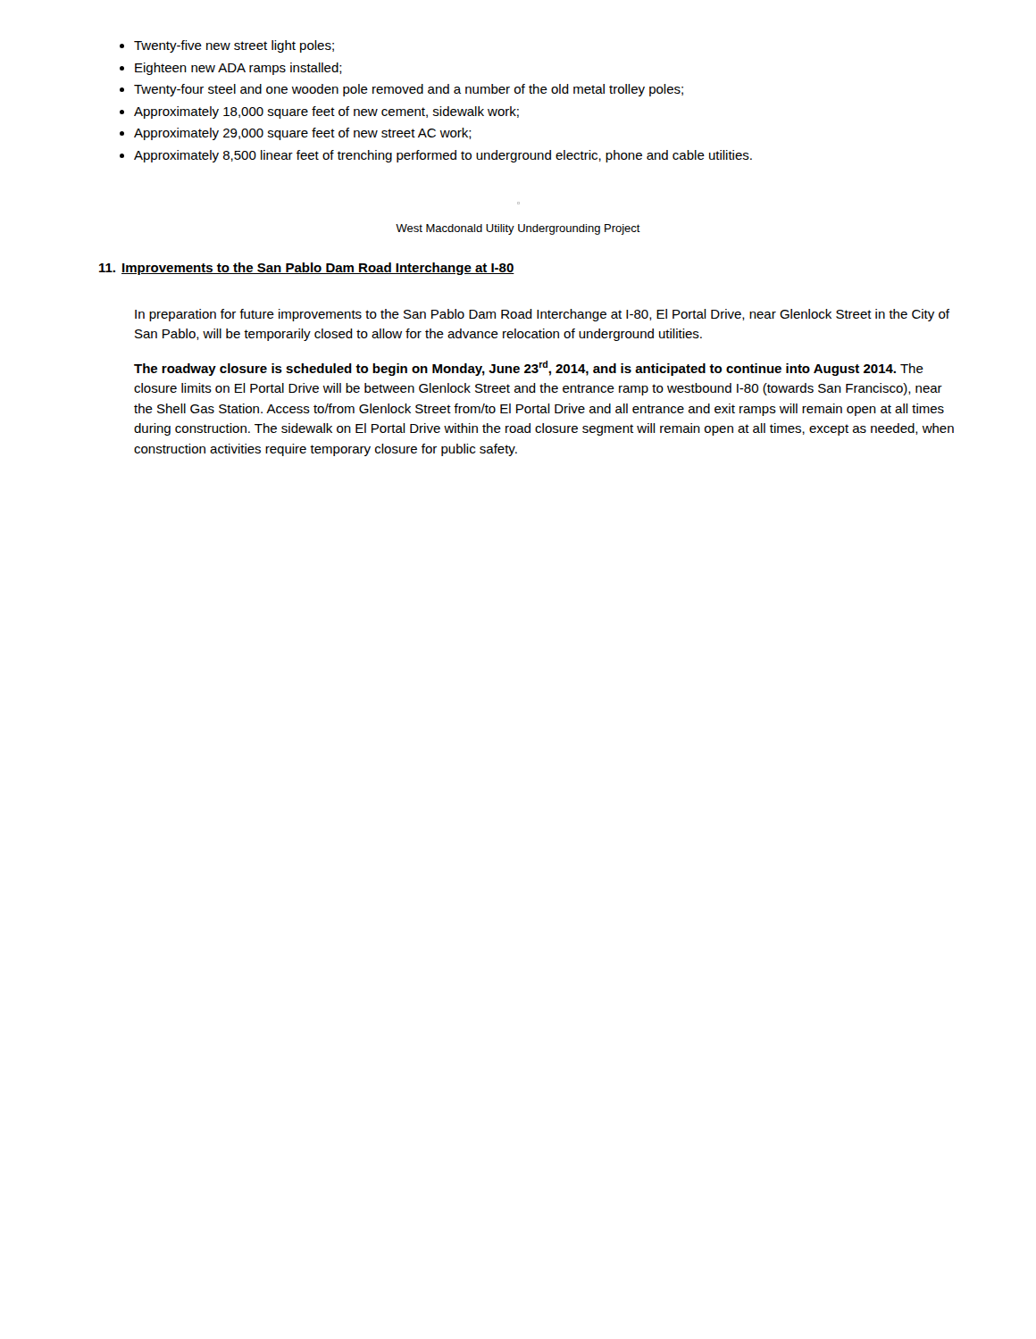Twenty-five new street light poles;
Eighteen new ADA ramps installed;
Twenty-four steel and one wooden pole removed and a number of the old metal trolley poles;
Approximately 18,000 square feet of new cement, sidewalk work;
Approximately 29,000 square feet of new street AC work;
Approximately 8,500 linear feet of trenching performed to underground electric, phone and cable utilities.
West Macdonald Utility Undergrounding Project
11. Improvements to the San Pablo Dam Road Interchange at I-80
In preparation for future improvements to the San Pablo Dam Road Interchange at I-80, El Portal Drive, near Glenlock Street in the City of San Pablo, will be temporarily closed to allow for the advance relocation of underground utilities.
The roadway closure is scheduled to begin on Monday, June 23rd, 2014, and is anticipated to continue into August 2014. The closure limits on El Portal Drive will be between Glenlock Street and the entrance ramp to westbound I-80 (towards San Francisco), near the Shell Gas Station. Access to/from Glenlock Street from/to El Portal Drive and all entrance and exit ramps will remain open at all times during construction. The sidewalk on El Portal Drive within the road closure segment will remain open at all times, except as needed, when construction activities require temporary closure for public safety.